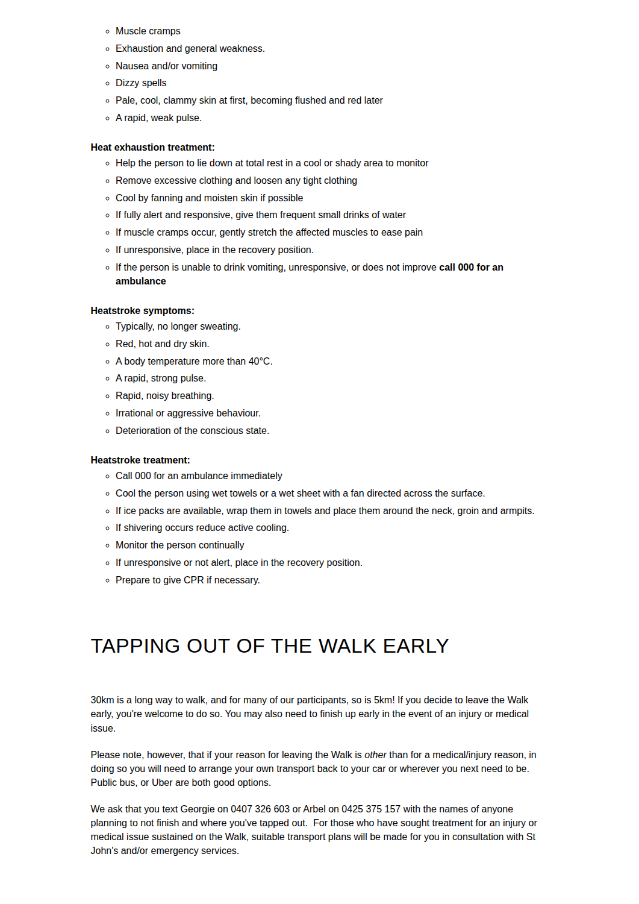Muscle cramps
Exhaustion and general weakness.
Nausea and/or vomiting
Dizzy spells
Pale, cool, clammy skin at first, becoming flushed and red later
A rapid, weak pulse.
Heat exhaustion treatment:
Help the person to lie down at total rest in a cool or shady area to monitor
Remove excessive clothing and loosen any tight clothing
Cool by fanning and moisten skin if possible
If fully alert and responsive, give them frequent small drinks of water
If muscle cramps occur, gently stretch the affected muscles to ease pain
If unresponsive, place in the recovery position.
If the person is unable to drink vomiting, unresponsive, or does not improve call 000 for an ambulance
Heatstroke symptoms:
Typically, no longer sweating.
Red, hot and dry skin.
A body temperature more than 40°C.
A rapid, strong pulse.
Rapid, noisy breathing.
Irrational or aggressive behaviour.
Deterioration of the conscious state.
Heatstroke treatment:
Call 000 for an ambulance immediately
Cool the person using wet towels or a wet sheet with a fan directed across the surface.
If ice packs are available, wrap them in towels and place them around the neck, groin and armpits.
If shivering occurs reduce active cooling.
Monitor the person continually
If unresponsive or not alert, place in the recovery position.
Prepare to give CPR if necessary.
TAPPING OUT OF THE WALK EARLY
30km is a long way to walk, and for many of our participants, so is 5km! If you decide to leave the Walk early, you're welcome to do so. You may also need to finish up early in the event of an injury or medical issue.
Please note, however, that if your reason for leaving the Walk is other than for a medical/injury reason, in doing so you will need to arrange your own transport back to your car or wherever you next need to be. Public bus, or Uber are both good options.
We ask that you text Georgie on 0407 326 603 or Arbel on 0425 375 157 with the names of anyone planning to not finish and where you've tapped out. For those who have sought treatment for an injury or medical issue sustained on the Walk, suitable transport plans will be made for you in consultation with St John's and/or emergency services.